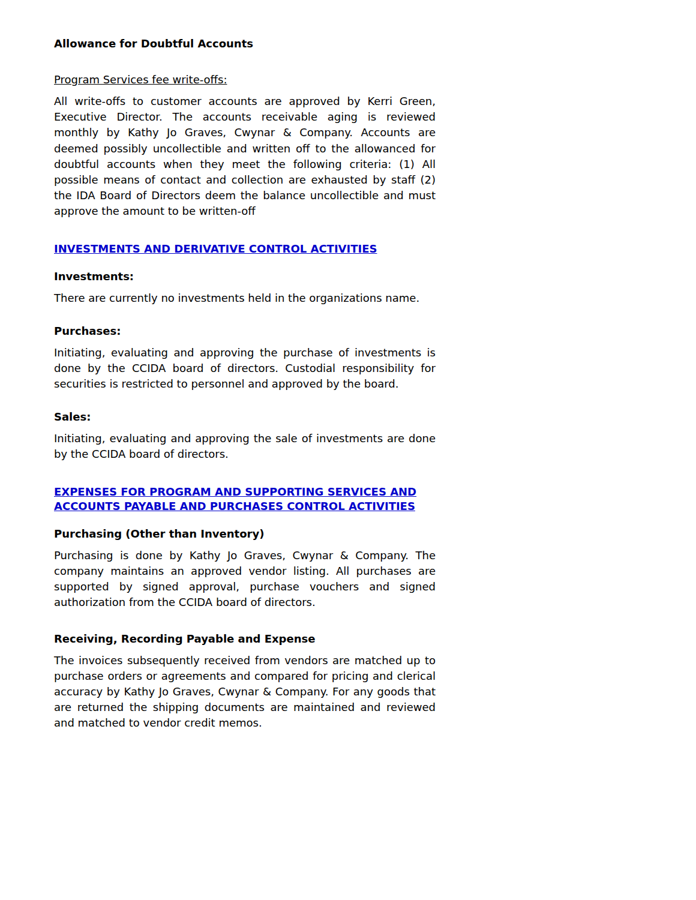Allowance for Doubtful Accounts
Program Services fee write-offs:
All write-offs to customer accounts are approved by Kerri Green, Executive Director. The accounts receivable aging is reviewed monthly by Kathy Jo Graves, Cwynar & Company. Accounts are deemed possibly uncollectible and written off to the allowanced for doubtful accounts when they meet the following criteria: (1) All possible means of contact and collection are exhausted by staff (2) the IDA Board of Directors deem the balance uncollectible and must approve the amount to be written-off
INVESTMENTS AND DERIVATIVE CONTROL ACTIVITIES
Investments:
There are currently no investments held in the organizations name.
Purchases:
Initiating, evaluating and approving the purchase of investments is done by the CCIDA board of directors. Custodial responsibility for securities is restricted to personnel and approved by the board.
Sales:
Initiating, evaluating and approving the sale of investments are done by the CCIDA board of directors.
EXPENSES FOR PROGRAM AND SUPPORTING SERVICES AND
ACCOUNTS PAYABLE AND PURCHASES CONTROL ACTIVITIES
Purchasing (Other than Inventory)
Purchasing is done by Kathy Jo Graves, Cwynar & Company. The company maintains an approved vendor listing. All purchases are supported by signed approval, purchase vouchers and signed authorization from the CCIDA board of directors.
Receiving, Recording Payable and Expense
The invoices subsequently received from vendors are matched up to purchase orders or agreements and compared for pricing and clerical accuracy by Kathy Jo Graves, Cwynar & Company. For any goods that are returned the shipping documents are maintained and reviewed and matched to vendor credit memos.